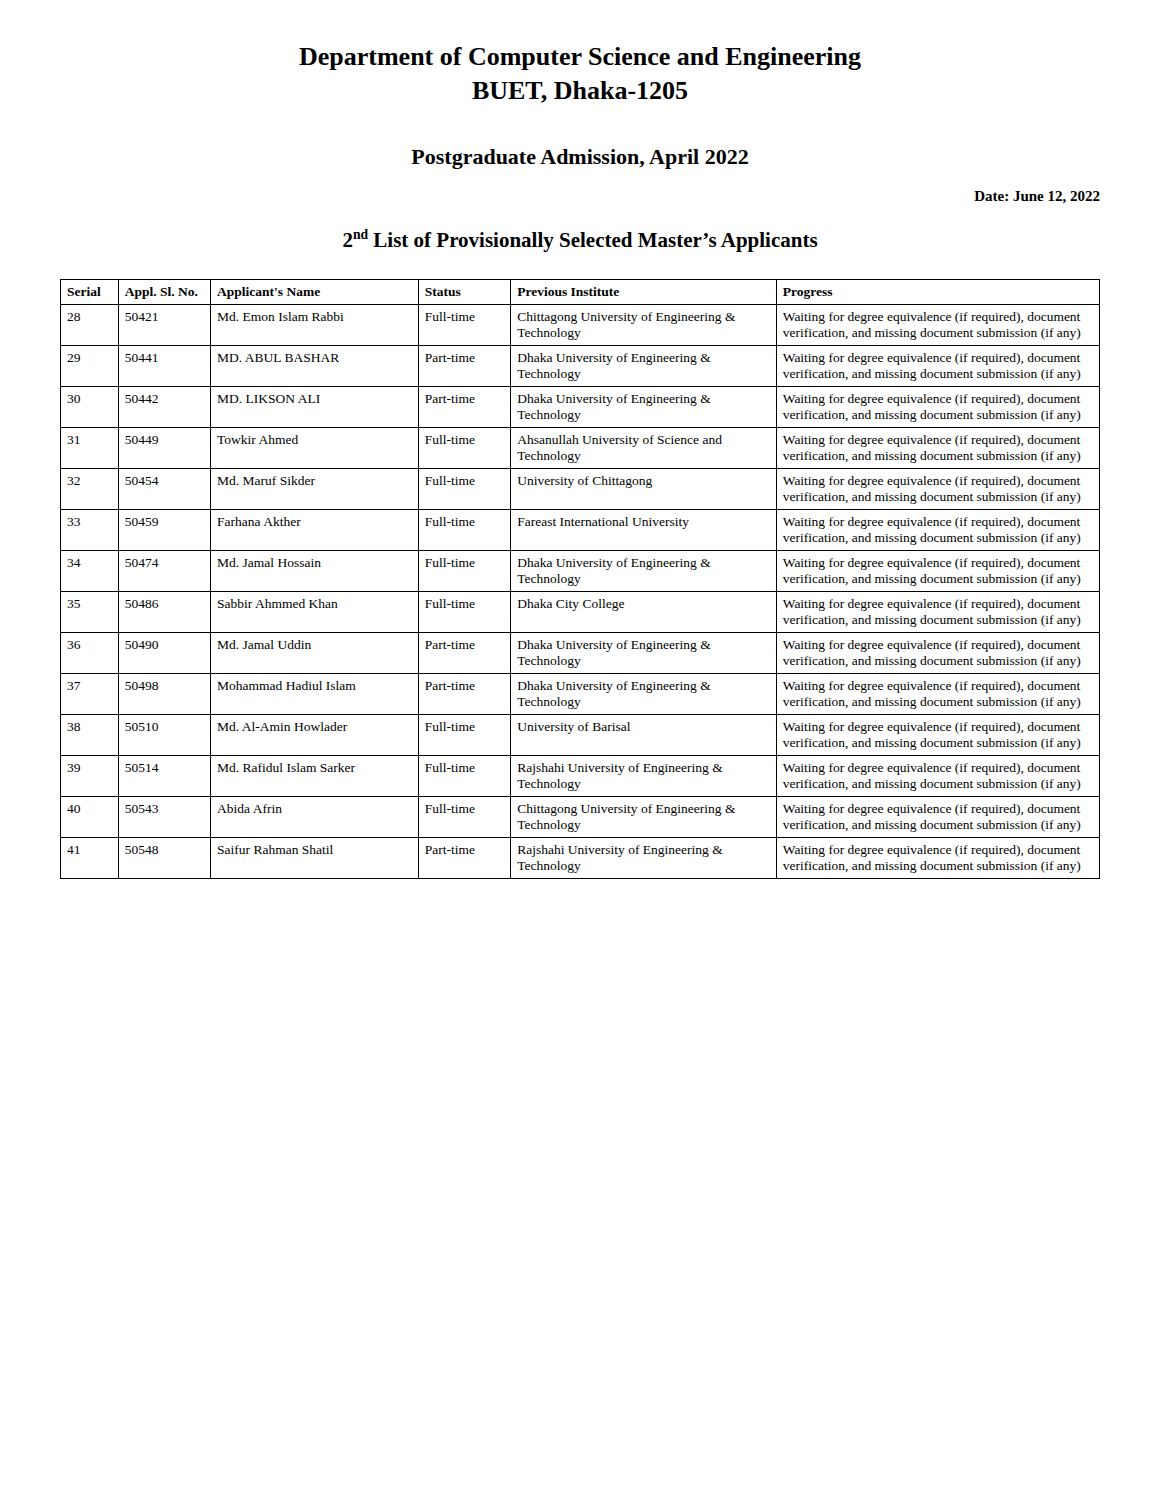Department of Computer Science and Engineering
BUET, Dhaka-1205
Postgraduate Admission, April 2022
Date: June 12, 2022
2nd List of Provisionally Selected Master’s Applicants
| Serial | Appl. Sl. No. | Applicant's Name | Status | Previous Institute | Progress |
| --- | --- | --- | --- | --- | --- |
| 28 | 50421 | Md. Emon Islam Rabbi | Full-time | Chittagong University of Engineering & Technology | Waiting for degree equivalence (if required), document verification, and missing document submission (if any) |
| 29 | 50441 | MD. ABUL BASHAR | Part-time | Dhaka University of Engineering & Technology | Waiting for degree equivalence (if required), document verification, and missing document submission (if any) |
| 30 | 50442 | MD. LIKSON ALI | Part-time | Dhaka University of Engineering & Technology | Waiting for degree equivalence (if required), document verification, and missing document submission (if any) |
| 31 | 50449 | Towkir Ahmed | Full-time | Ahsanullah University of Science and Technology | Waiting for degree equivalence (if required), document verification, and missing document submission (if any) |
| 32 | 50454 | Md. Maruf Sikder | Full-time | University of Chittagong | Waiting for degree equivalence (if required), document verification, and missing document submission (if any) |
| 33 | 50459 | Farhana Akther | Full-time | Fareast International University | Waiting for degree equivalence (if required), document verification, and missing document submission (if any) |
| 34 | 50474 | Md. Jamal Hossain | Full-time | Dhaka University of Engineering & Technology | Waiting for degree equivalence (if required), document verification, and missing document submission (if any) |
| 35 | 50486 | Sabbir Ahmmed Khan | Full-time | Dhaka City College | Waiting for degree equivalence (if required), document verification, and missing document submission (if any) |
| 36 | 50490 | Md. Jamal Uddin | Part-time | Dhaka University of Engineering & Technology | Waiting for degree equivalence (if required), document verification, and missing document submission (if any) |
| 37 | 50498 | Mohammad Hadiul Islam | Part-time | Dhaka University of Engineering & Technology | Waiting for degree equivalence (if required), document verification, and missing document submission (if any) |
| 38 | 50510 | Md. Al-Amin Howlader | Full-time | University of Barisal | Waiting for degree equivalence (if required), document verification, and missing document submission (if any) |
| 39 | 50514 | Md. Rafidul Islam Sarker | Full-time | Rajshahi University of Engineering & Technology | Waiting for degree equivalence (if required), document verification, and missing document submission (if any) |
| 40 | 50543 | Abida Afrin | Full-time | Chittagong University of Engineering & Technology | Waiting for degree equivalence (if required), document verification, and missing document submission (if any) |
| 41 | 50548 | Saifur Rahman Shatil | Part-time | Rajshahi University of Engineering & Technology | Waiting for degree equivalence (if required), document verification, and missing document submission (if any) |